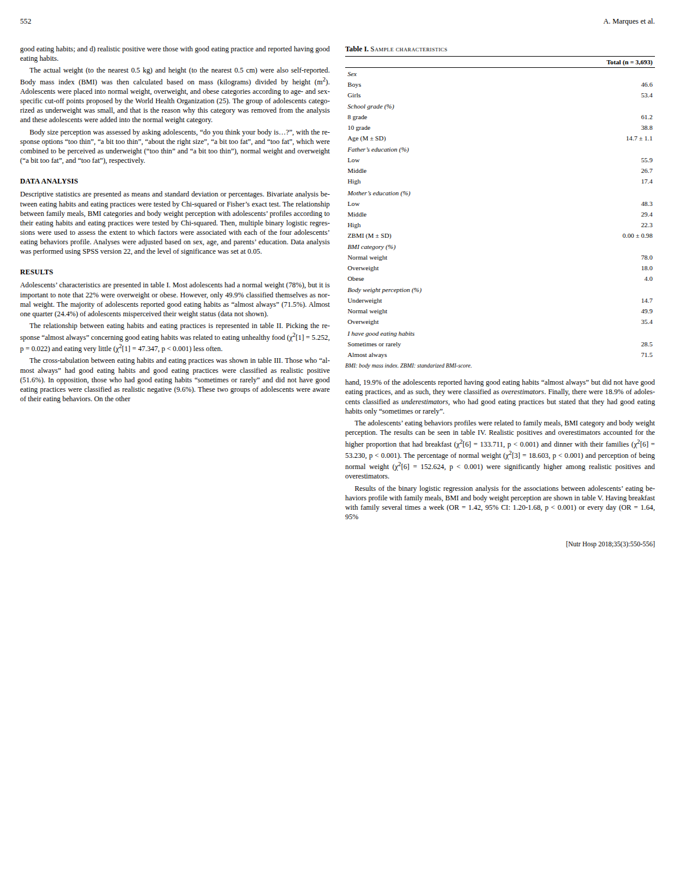552 A. Marques et al.
good eating habits; and d) realistic positive were those with good eating practice and reported having good eating habits.
The actual weight (to the nearest 0.5 kg) and height (to the nearest 0.5 cm) were also self-reported. Body mass index (BMI) was then calculated based on mass (kilograms) divided by height (m2). Adolescents were placed into normal weight, overweight, and obese categories according to age- and sex-specific cut-off points proposed by the World Health Organization (25). The group of adolescents categorized as underweight was small, and that is the reason why this category was removed from the analysis and these adolescents were added into the normal weight category.
Body size perception was assessed by asking adolescents, “do you think your body is…?”, with the response options “too thin”, “a bit too thin”, “about the right size”, “a bit too fat”, and “too fat”, which were combined to be perceived as underweight (“too thin” and “a bit too thin”), normal weight and overweight (“a bit too fat”, and “too fat”), respectively.
Data analysis
Descriptive statistics are presented as means and standard deviation or percentages. Bivariate analysis between eating habits and eating practices were tested by Chi-squared or Fisher’s exact test. The relationship between family meals, BMI categories and body weight perception with adolescents’ profiles according to their eating habits and eating practices were tested by Chi-squared. Then, multiple binary logistic regressions were used to assess the extent to which factors were associated with each of the four adolescents’ eating behaviors profile. Analyses were adjusted based on sex, age, and parents’ education. Data analysis was performed using SPSS version 22, and the level of significance was set at 0.05.
Results
Adolescents’ characteristics are presented in table I. Most adolescents had a normal weight (78%), but it is important to note that 22% were overweight or obese. However, only 49.9% classified themselves as normal weight. The majority of adolescents reported good eating habits as “almost always” (71.5%). Almost one quarter (24.4%) of adolescents misperceived their weight status (data not shown).
The relationship between eating habits and eating practices is represented in table II. Picking the response “almost always” concerning good eating habits was related to eating unhealthy food (χ2[1] = 5.252, p = 0.022) and eating very little (χ2[1] = 47.347, p < 0.001) less often.
The cross-tabulation between eating habits and eating practices was shown in table III. Those who “almost always” had good eating habits and good eating practices were classified as realistic positive (51.6%). In opposition, those who had good eating habits “sometimes or rarely” and did not have good eating practices were classified as realistic negative (9.6%). These two groups of adolescents were aware of their eating behaviors. On the other
Table I. Sample characteristics
| | Total (n = 3,693) |
| --- | --- |
| Sex | |
| Boys | 46.6 |
| Girls | 53.4 |
| School grade (%) | |
| 8 grade | 61.2 |
| 10 grade | 38.8 |
| Age (M ± SD) | 14.7 ± 1.1 |
| Father’s education (%) | |
| Low | 55.9 |
| Middle | 26.7 |
| High | 17.4 |
| Mother’s education (%) | |
| Low | 48.3 |
| Middle | 29.4 |
| High | 22.3 |
| ZBMI (M ± SD) | 0.00 ± 0.98 |
| BMI category (%) | |
| Normal weight | 78.0 |
| Overweight | 18.0 |
| Obese | 4.0 |
| Body weight perception (%) | |
| Underweight | 14.7 |
| Normal weight | 49.9 |
| Overweight | 35.4 |
| I have good eating habits | |
| Sometimes or rarely | 28.5 |
| Almost always | 71.5 |
BMI: body mass index. ZBMI: standarized BMI-score.
hand, 19.9% of the adolescents reported having good eating habits “almost always” but did not have good eating practices, and as such, they were classified as overestimators. Finally, there were 18.9% of adolescents classified as underestimators, who had good eating practices but stated that they had good eating habits only “sometimes or rarely”.
The adolescents’ eating behaviors profiles were related to family meals, BMI category and body weight perception. The results can be seen in table IV. Realistic positives and overestimators accounted for the higher proportion that had breakfast (χ2[6] = 133.711, p < 0.001) and dinner with their families (χ2[6] = 53.230, p < 0.001). The percentage of normal weight (χ2[3] = 18.603, p < 0.001) and perception of being normal weight (χ2[6] = 152.624, p < 0.001) were significantly higher among realistic positives and overestimators.
Results of the binary logistic regression analysis for the associations between adolescents’ eating behaviors profile with family meals, BMI and body weight perception are shown in table V. Having breakfast with family several times a week (OR = 1.42, 95% CI: 1.20-1.68, p < 0.001) or every day (OR = 1.64, 95%
[Nutr Hosp 2018;35(3):550-556]